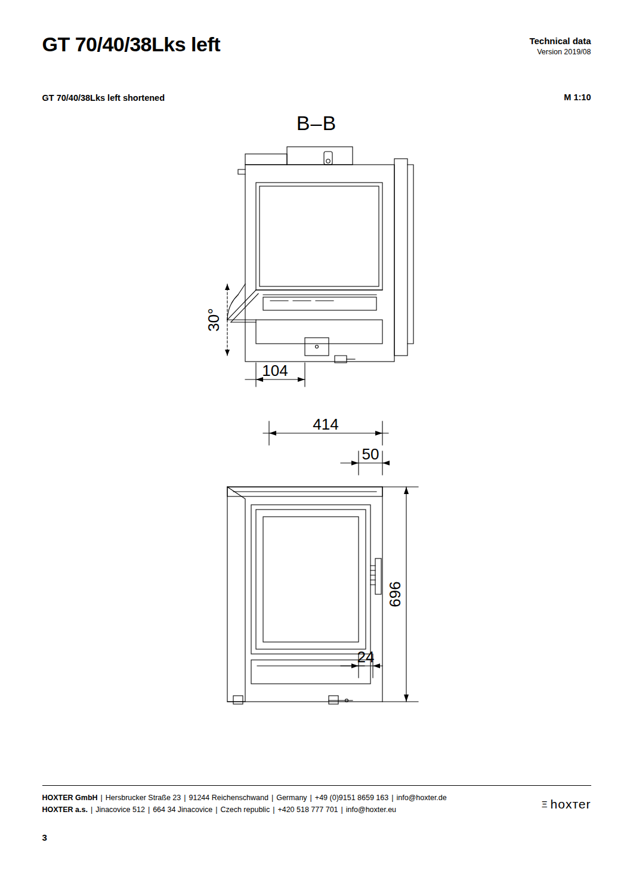GT 70/40/38Lks left
Technical data
Version 2019/08
GT 70/40/38Lks left shortened M 1:10
B–B
30° 104 414 50 696 24
HOXTER GmbH|Hersbrucker Straße 23|91244 Reichenschwand|Germany|+49 (0)9151 8659 163|info@hoxter.de
HOXTER a.s.|Jinacovice 512|664 34 Jinacovice|Czech republic|+420 518 777 701|info@hoxter.eu
Ξhoxтеr
3